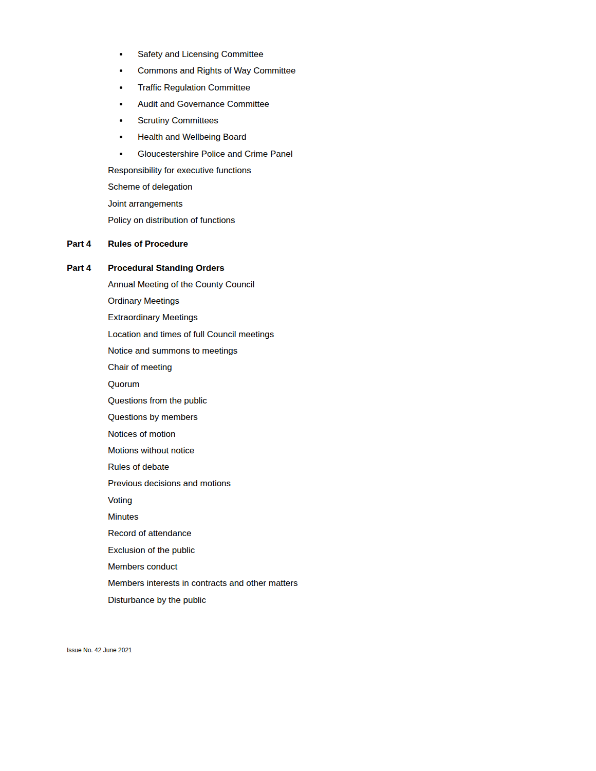Safety and Licensing Committee
Commons and Rights of Way Committee
Traffic Regulation Committee
Audit and Governance Committee
Scrutiny Committees
Health and Wellbeing Board
Gloucestershire Police and Crime Panel
Responsibility for executive functions
Scheme of delegation
Joint arrangements
Policy on distribution of functions
Part 4
Rules of Procedure
Part 4
Procedural Standing Orders
Annual Meeting of the County Council
Ordinary Meetings
Extraordinary Meetings
Location and times of full Council meetings
Notice and summons to meetings
Chair of meeting
Quorum
Questions from the public
Questions by members
Notices of motion
Motions without notice
Rules of debate
Previous decisions and motions
Voting
Minutes
Record of attendance
Exclusion of the public
Members conduct
Members interests in contracts and other matters
Disturbance by the public
Issue No. 42 June 2021